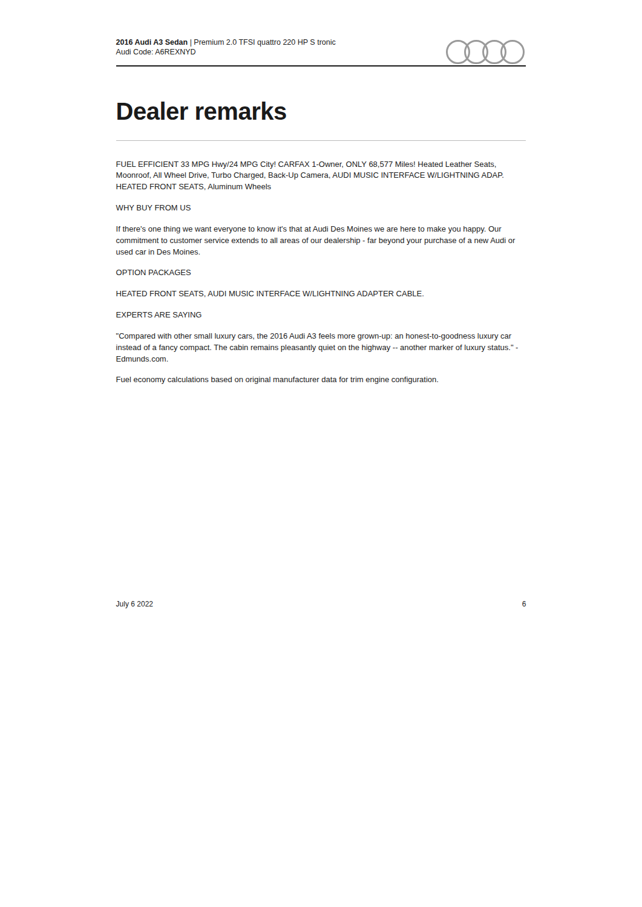2016 Audi A3 Sedan | Premium 2.0 TFSI quattro 220 HP S tronic
Audi Code: A6REXNYD
Dealer remarks
FUEL EFFICIENT 33 MPG Hwy/24 MPG City! CARFAX 1-Owner, ONLY 68,577 Miles! Heated Leather Seats, Moonroof, All Wheel Drive, Turbo Charged, Back-Up Camera, AUDI MUSIC INTERFACE W/LIGHTNING ADAP. HEATED FRONT SEATS, Aluminum Wheels
WHY BUY FROM US
If there's one thing we want everyone to know it's that at Audi Des Moines we are here to make you happy. Our commitment to customer service extends to all areas of our dealership - far beyond your purchase of a new Audi or used car in Des Moines.
OPTION PACKAGES
HEATED FRONT SEATS, AUDI MUSIC INTERFACE W/LIGHTNING ADAPTER CABLE.
EXPERTS ARE SAYING
"Compared with other small luxury cars, the 2016 Audi A3 feels more grown-up: an honest-to-goodness luxury car instead of a fancy compact. The cabin remains pleasantly quiet on the highway -- another marker of luxury status." -Edmunds.com.
Fuel economy calculations based on original manufacturer data for trim engine configuration.
July 6 2022
6